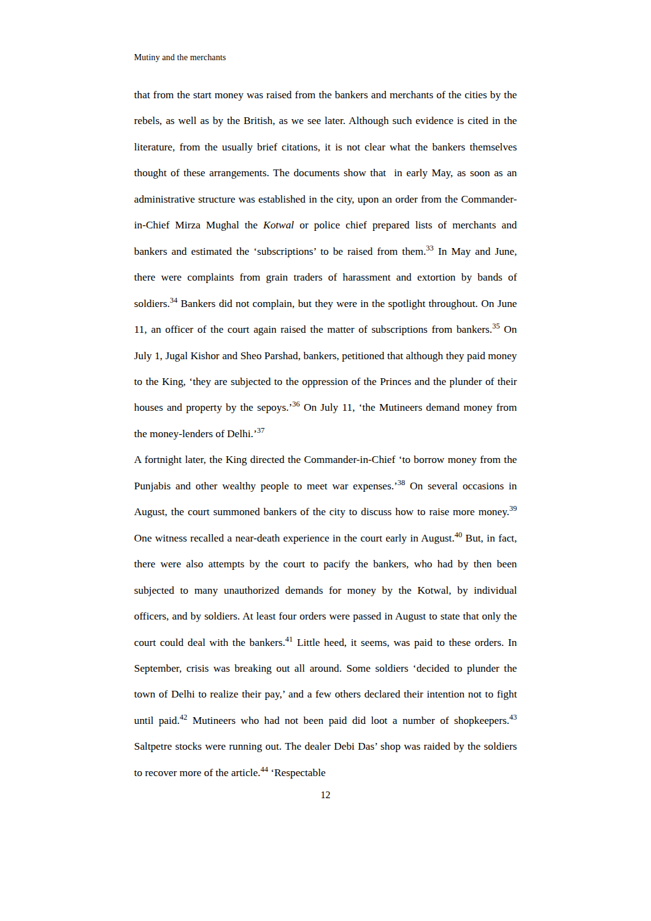Mutiny and the merchants
that from the start money was raised from the bankers and merchants of the cities by the rebels, as well as by the British, as we see later. Although such evidence is cited in the literature, from the usually brief citations, it is not clear what the bankers themselves thought of these arrangements. The documents show that in early May, as soon as an administrative structure was established in the city, upon an order from the Commander-in-Chief Mirza Mughal the Kotwal or police chief prepared lists of merchants and bankers and estimated the ‘subscriptions’ to be raised from them.33 In May and June, there were complaints from grain traders of harassment and extortion by bands of soldiers.34 Bankers did not complain, but they were in the spotlight throughout. On June 11, an officer of the court again raised the matter of subscriptions from bankers.35 On July 1, Jugal Kishor and Sheo Parshad, bankers, petitioned that although they paid money to the King, ‘they are subjected to the oppression of the Princes and the plunder of their houses and property by the sepoys.’36 On July 11, ‘the Mutineers demand money from the money-lenders of Delhi.’37
A fortnight later, the King directed the Commander-in-Chief ‘to borrow money from the Punjabis and other wealthy people to meet war expenses.’38 On several occasions in August, the court summoned bankers of the city to discuss how to raise more money.39 One witness recalled a near-death experience in the court early in August.40 But, in fact, there were also attempts by the court to pacify the bankers, who had by then been subjected to many unauthorized demands for money by the Kotwal, by individual officers, and by soldiers. At least four orders were passed in August to state that only the court could deal with the bankers.41 Little heed, it seems, was paid to these orders. In September, crisis was breaking out all around. Some soldiers ‘decided to plunder the town of Delhi to realize their pay,’ and a few others declared their intention not to fight until paid.42 Mutineers who had not been paid did loot a number of shopkeepers.43 Saltpetre stocks were running out. The dealer Debi Das’ shop was raided by the soldiers to recover more of the article.44 ‘Respectable
12